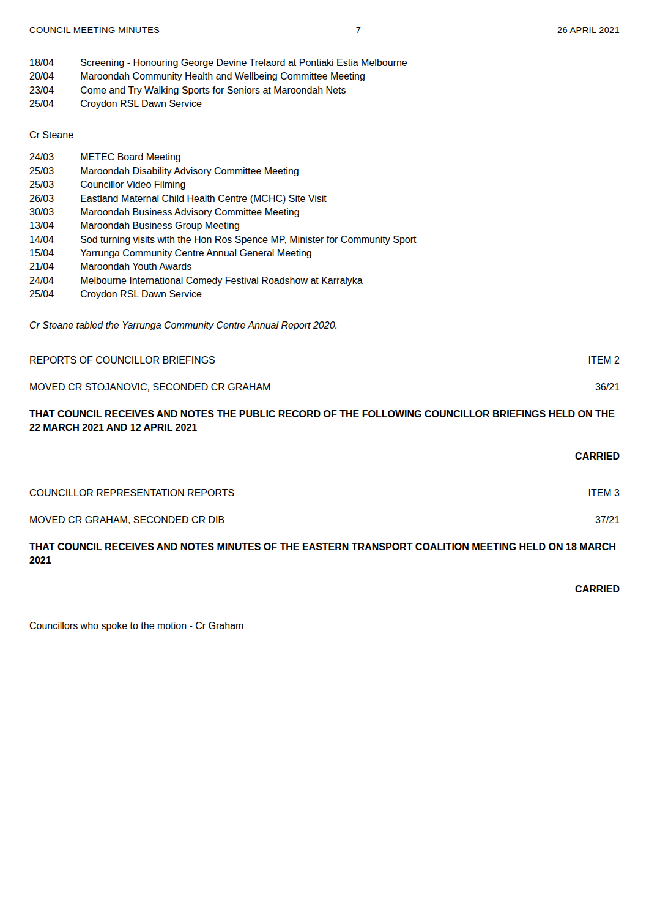COUNCIL MEETING MINUTES 7 26 APRIL 2021
| 18/04 | Screening - Honouring George Devine Trelaord at Pontiaki Estia Melbourne |
| 20/04 | Maroondah Community Health and Wellbeing Committee Meeting |
| 23/04 | Come and Try Walking Sports for Seniors at Maroondah Nets |
| 25/04 | Croydon RSL Dawn Service |
Cr Steane
| 24/03 | METEC Board Meeting |
| 25/03 | Maroondah Disability Advisory Committee Meeting |
| 25/03 | Councillor Video Filming |
| 26/03 | Eastland Maternal Child Health Centre (MCHC) Site Visit |
| 30/03 | Maroondah Business Advisory Committee Meeting |
| 13/04 | Maroondah Business Group Meeting |
| 14/04 | Sod turning visits with the Hon Ros Spence MP, Minister for Community Sport |
| 15/04 | Yarrunga Community Centre Annual General Meeting |
| 21/04 | Maroondah Youth Awards |
| 24/04 | Melbourne International Comedy Festival Roadshow at Karralyka |
| 25/04 | Croydon RSL Dawn Service |
Cr Steane tabled the Yarrunga Community Centre Annual Report 2020.
Reports of Councillor Briefings ITEM 2
MOVED CR STOJANOVIC, SECONDED CR GRAHAM 36/21
That Council receives and notes the public record of the following Councillor Briefings held on the 22 March 2021 and 12 April 2021
CARRIED
Councillor Representation Reports ITEM 3
MOVED CR GRAHAM, SECONDED CR DIB 37/21
That Council receives and notes minutes of the Eastern Transport Coalition meeting held on 18 March 2021
CARRIED
Councillors who spoke to the motion - Cr Graham